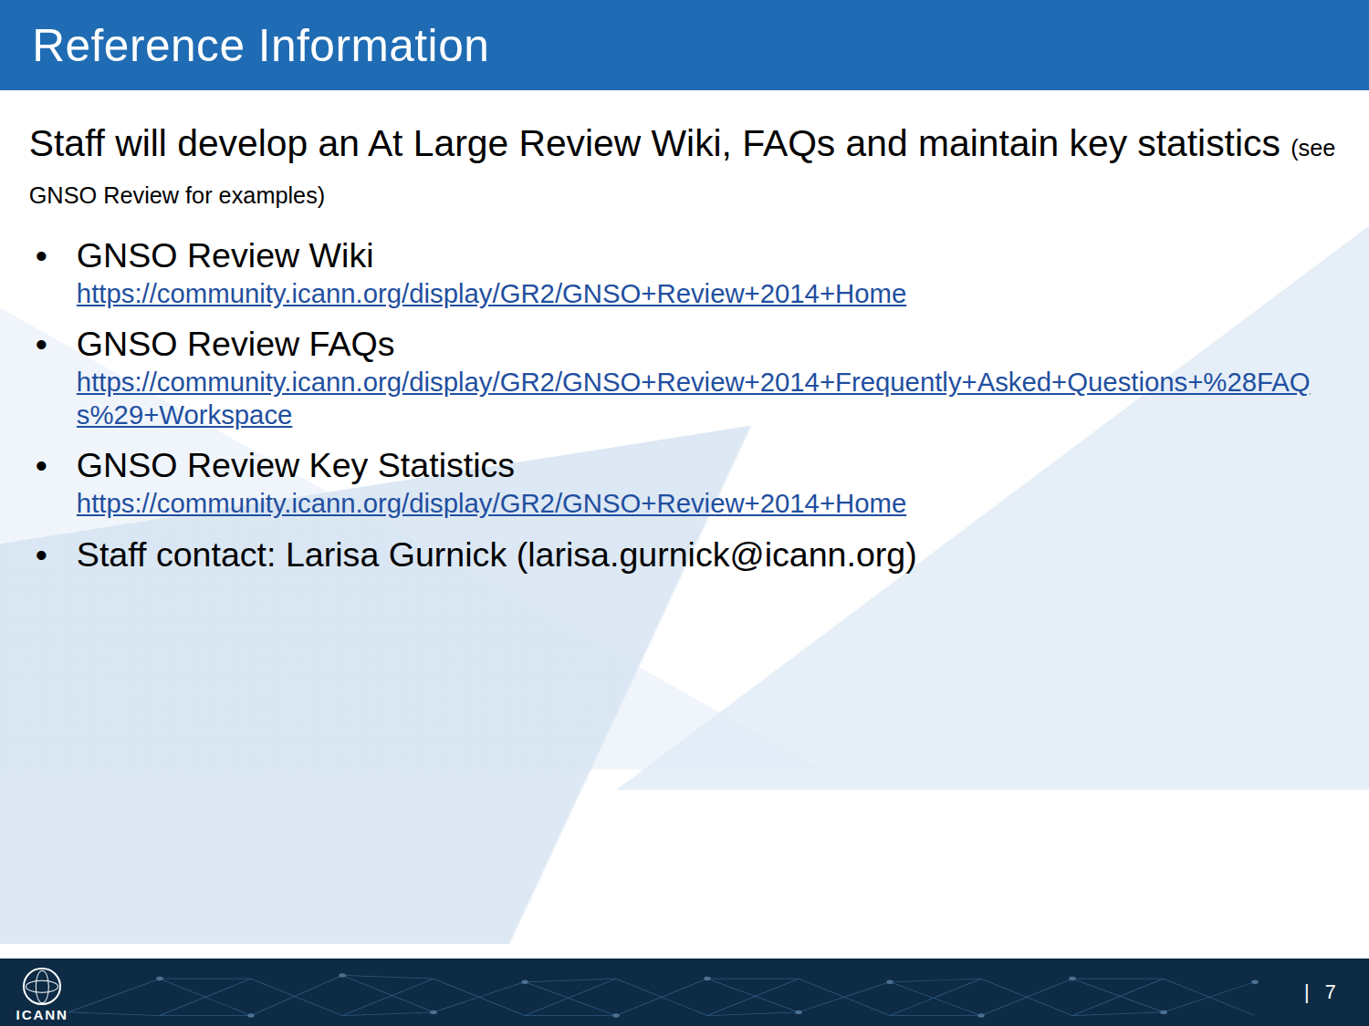Reference Information
Staff will develop an At Large Review Wiki, FAQs and maintain key statistics (see GNSO Review for examples)
GNSO Review Wiki https://community.icann.org/display/GR2/GNSO+Review+2014+Home
GNSO Review FAQs https://community.icann.org/display/GR2/GNSO+Review+2014+Frequently+Asked+Questions+%28FAQs%29+Workspace
GNSO Review Key Statistics https://community.icann.org/display/GR2/GNSO+Review+2014+Home
Staff contact: Larisa Gurnick (larisa.gurnick@icann.org)
| 7
ICANN